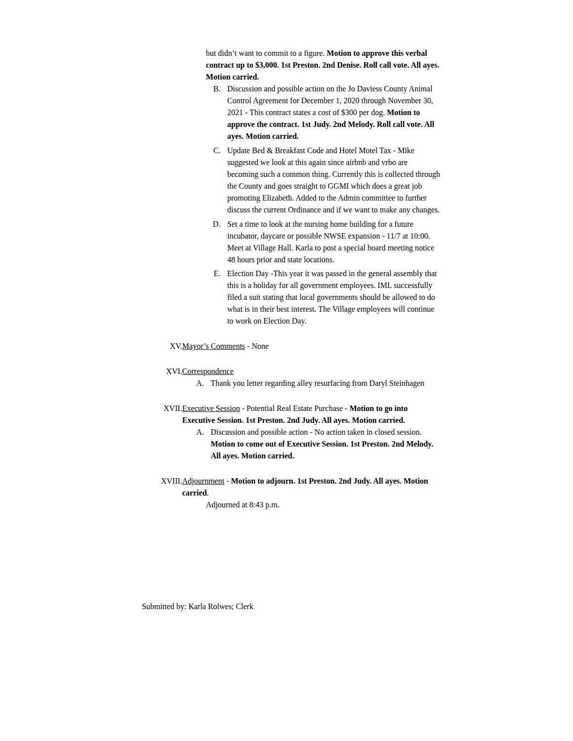but didn’t want to commit to a figure. Motion to approve this verbal contract up to $3,000. 1st Preston. 2nd Denise. Roll call vote. All ayes. Motion carried.
Discussion and possible action on the Jo Daviess County Animal Control Agreement for December 1, 2020 through November 30, 2021 - This contract states a cost of $300 per dog. Motion to approve the contract. 1st Judy. 2nd Melody. Roll call vote. All ayes. Motion carried.
Update Bed & Breakfast Code and Hotel Motel Tax - Mike suggested we look at this again since airbnb and vrbo are becoming such a common thing. Currently this is collected through the County and goes straight to GGMI which does a great job promoting Elizabeth. Added to the Admin committee to further discuss the current Ordinance and if we want to make any changes.
Set a time to look at the nursing home building for a future incubator, daycare or possible NWSE expansion - 11/7 at 10:00. Meet at Village Hall. Karla to post a special board meeting notice 48 hours prior and state locations.
Election Day -This year it was passed in the general assembly that this is a holiday for all government employees. IML successfully filed a suit stating that local governments should be allowed to do what is in their best interest. The Village employees will continue to work on Election Day.
| XV. | Mayor’s Comments - None |
| XVI. | Correspondence Thank you letter regarding alley resurfacing from Daryl Steinhagen |
| XVII. | Executive Session - Potential Real Estate Purchase - Motion to go into Executive Session. 1st Preston. 2nd Judy. All ayes. Motion carried. Discussion and possible action - No action taken in closed session. Motion to come out of Executive Session. 1st Preston. 2nd Melody. All ayes. Motion carried. |
| XVIII. | Adjournment - Motion to adjourn. 1st Preston. 2nd Judy. All ayes. Motion carried . Adjourned at 8:43 p.m. |
Submitted by: Karla Rolwes; Clerk